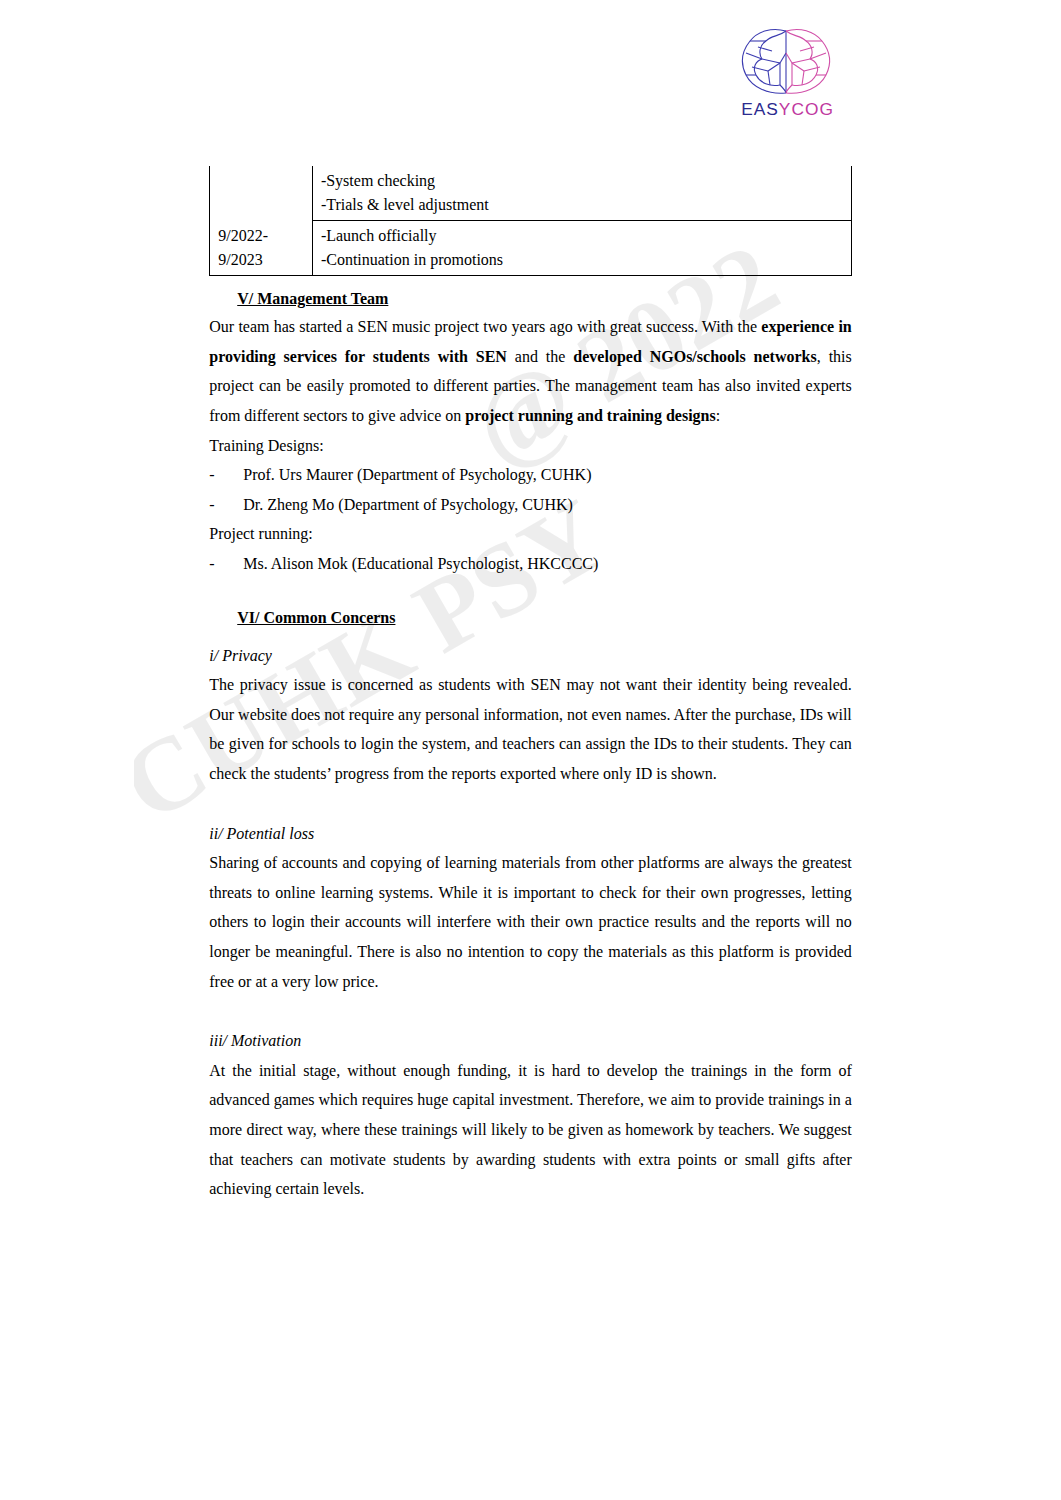CUHK PSY @ 2022
EASYCOG
| | -System checking -Trials & level adjustment |
| 9/2022- 9/2023 | -Launch officially -Continuation in promotions |
V/ Management Team
Our team has started a SEN music project two years ago with great success. With the experience in providing services for students with SEN and the developed NGOs/schools networks, this project can be easily promoted to different parties. The management team has also invited experts from different sectors to give advice on project running and training designs:
Training Designs:
Prof. Urs Maurer (Department of Psychology, CUHK)
Dr. Zheng Mo (Department of Psychology, CUHK)
Project running:
Ms. Alison Mok (Educational Psychologist, HKCCCC)
VI/ Common Concerns
i/ Privacy
The privacy issue is concerned as students with SEN may not want their identity being revealed. Our website does not require any personal information, not even names. After the purchase, IDs will be given for schools to login the system, and teachers can assign the IDs to their students. They can check the students’ progress from the reports exported where only ID is shown.
ii/ Potential loss
Sharing of accounts and copying of learning materials from other platforms are always the greatest threats to online learning systems. While it is important to check for their own progresses, letting others to login their accounts will interfere with their own practice results and the reports will no longer be meaningful. There is also no intention to copy the materials as this platform is provided free or at a very low price.
iii/ Motivation
At the initial stage, without enough funding, it is hard to develop the trainings in the form of advanced games which requires huge capital investment. Therefore, we aim to provide trainings in a more direct way, where these trainings will likely to be given as homework by teachers. We suggest that teachers can motivate students by awarding students with extra points or small gifts after achieving certain levels.